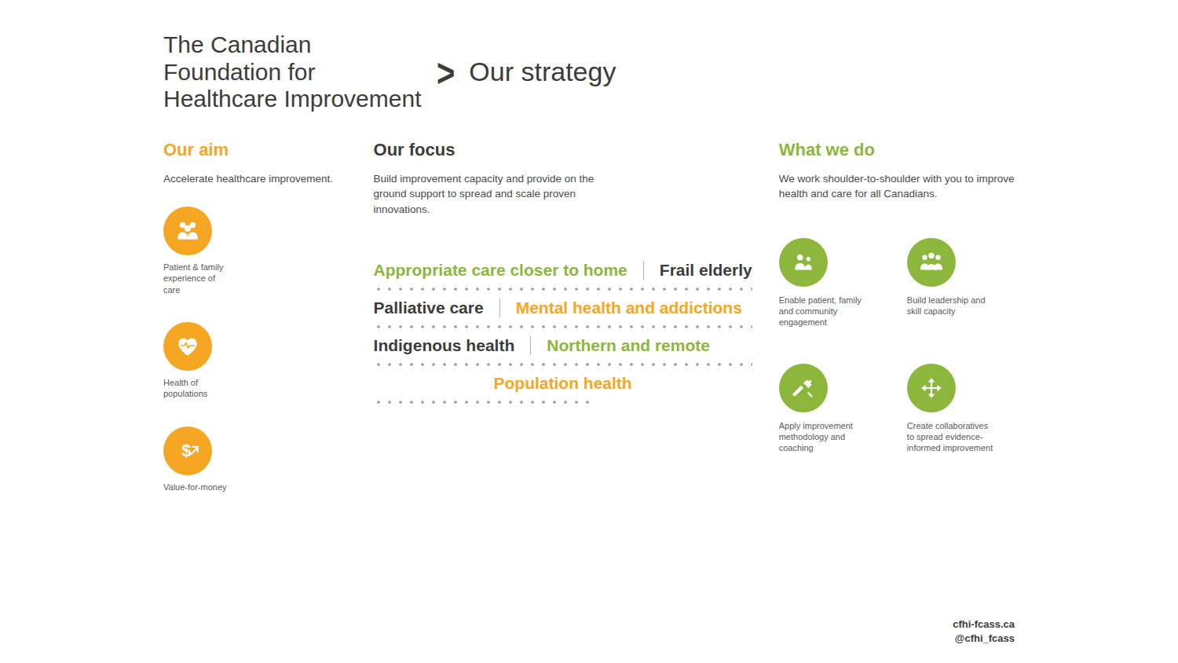The Canadian Foundation for
Healthcare Improvement
>
Our strategy
Our aim
Accelerate healthcare improvement.
Patient & family experience of care
Health of populations
$
Value-for-money
Our focus
Build improvement capacity and provide on the ground support to spread and scale proven innovations.
Appropriate care closer to home Frail elderly
Palliative care Mental health and addictions
Indigenous health Northern and remote
Population health
What we do
We work shoulder-to-shoulder with you to improve health and care for all Canadians.
Enable patient, family and community engagement
Build leadership and skill capacity
Apply improvement methodology and coaching
Create collaboratives to spread evidence-informed improvement
cfhi-fcass.ca
@cfhi_fcass